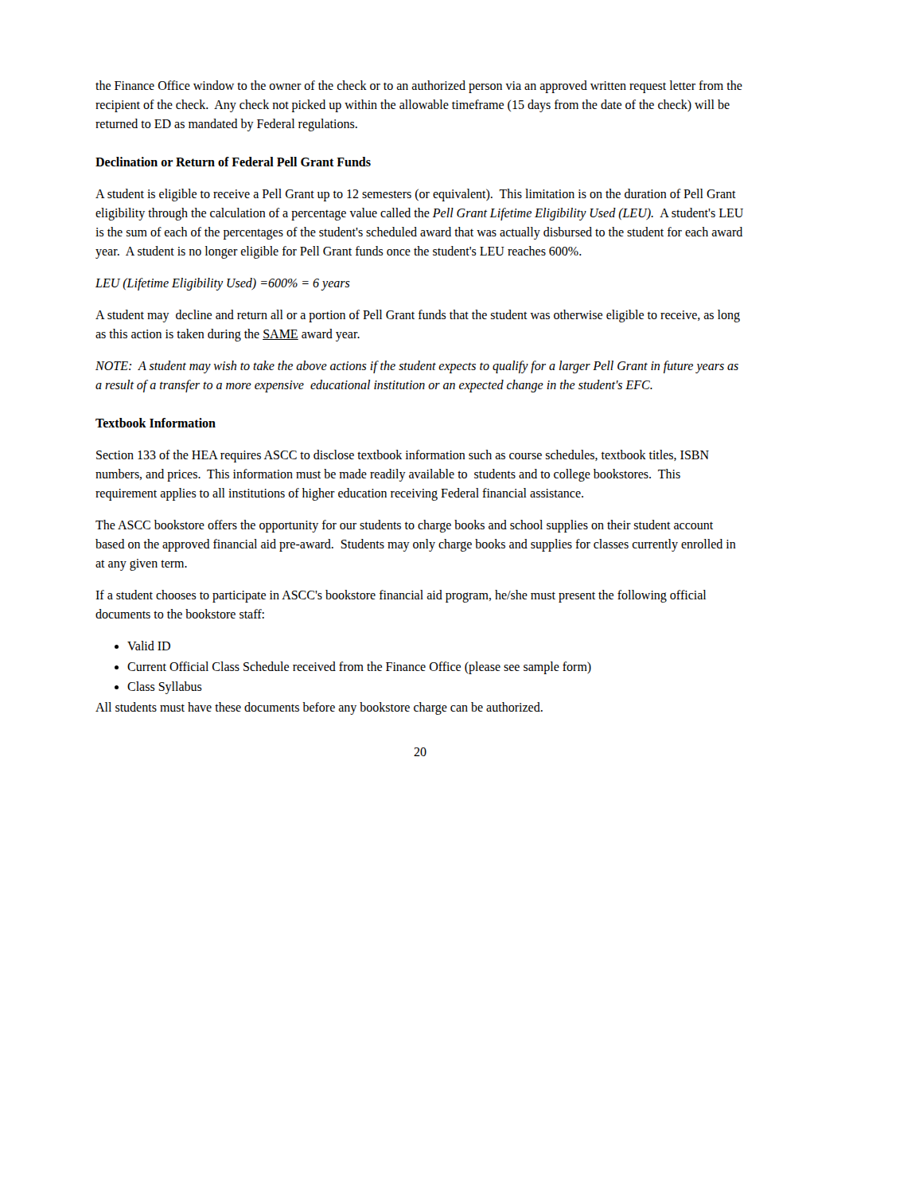the Finance Office window to the owner of the check or to an authorized person via an approved written request letter from the recipient of the check. Any check not picked up within the allowable timeframe (15 days from the date of the check) will be returned to ED as mandated by Federal regulations.
Declination or Return of Federal Pell Grant Funds
A student is eligible to receive a Pell Grant up to 12 semesters (or equivalent). This limitation is on the duration of Pell Grant eligibility through the calculation of a percentage value called the Pell Grant Lifetime Eligibility Used (LEU). A student's LEU is the sum of each of the percentages of the student's scheduled award that was actually disbursed to the student for each award year. A student is no longer eligible for Pell Grant funds once the student's LEU reaches 600%.
LEU (Lifetime Eligibility Used) =600% = 6 years
A student may decline and return all or a portion of Pell Grant funds that the student was otherwise eligible to receive, as long as this action is taken during the SAME award year.
NOTE: A student may wish to take the above actions if the student expects to qualify for a larger Pell Grant in future years as a result of a transfer to a more expensive educational institution or an expected change in the student's EFC.
Textbook Information
Section 133 of the HEA requires ASCC to disclose textbook information such as course schedules, textbook titles, ISBN numbers, and prices. This information must be made readily available to students and to college bookstores. This requirement applies to all institutions of higher education receiving Federal financial assistance.
The ASCC bookstore offers the opportunity for our students to charge books and school supplies on their student account based on the approved financial aid pre-award. Students may only charge books and supplies for classes currently enrolled in at any given term.
If a student chooses to participate in ASCC's bookstore financial aid program, he/she must present the following official documents to the bookstore staff:
Valid ID
Current Official Class Schedule received from the Finance Office (please see sample form)
Class Syllabus
All students must have these documents before any bookstore charge can be authorized.
20